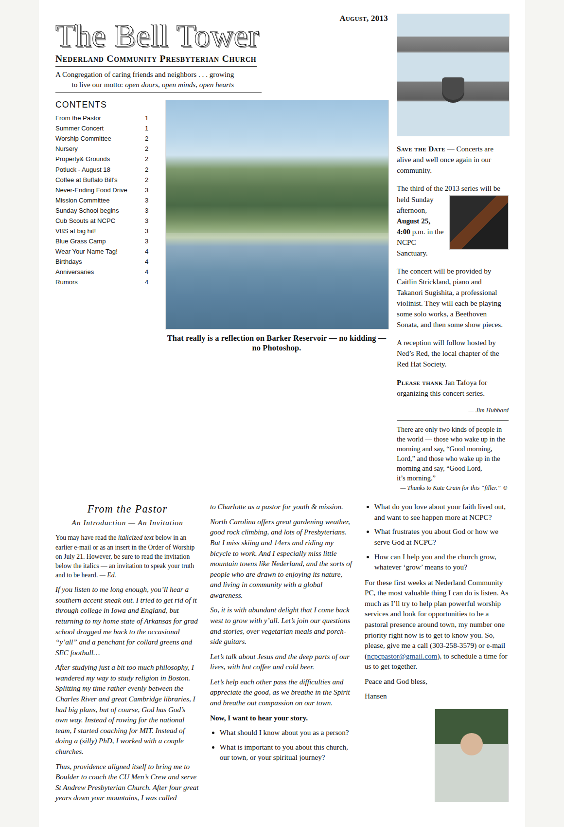August, 2013
The Bell Tower
Nederland Community Presbyterian Church
A Congregation of caring friends and neighbors . . . growing to live our motto: open doors, open minds, open hearts
CONTENTS
| From the Pastor | 1 |
| Summer Concert | 1 |
| Worship Committee | 2 |
| Nursery | 2 |
| Property& Grounds | 2 |
| Potluck - August 18 | 2 |
| Coffee at Buffalo Bill’s | 2 |
| Never-Ending Food Drive | 3 |
| Mission Committee | 3 |
| Sunday School begins | 3 |
| Cub Scouts at NCPC | 3 |
| VBS at big hit! | 3 |
| Blue Grass Camp | 3 |
| Wear Your Name Tag! | 4 |
| Birthdays | 4 |
| Anniversaries | 4 |
| Rumors | 4 |
That really is a reflection on Barker Reservoir — no kidding — no Photoshop.
Save the Date — Concerts are alive and well once again in our community.
The third of the 2013 series will be held Sunday afternoon, August 25, 4:00 p.m. in the NCPC Sanctuary.
The concert will be provided by Caitlin Strickland, piano and Takanori Sugishita, a professional violinist. They will each be playing some solo works, a Beethoven Sonata, and then some show pieces.
A reception will follow hosted by Ned’s Red, the local chapter of the Red Hat Society.
Please thank Jan Tafoya for organizing this concert series.
— Jim Hubbard
There are only two kinds of people in the world — those who wake up in the morning and say, “Good morning, Lord,” and those who wake up in the morning and say, “Good Lord, it’s morning.” — Thanks to Kate Crain for this “filler.” ☺
From the Pastor
An Introduction — An Invitation
You may have read the italicized text below in an earlier e-mail or as an insert in the Order of Worship on July 21. However, be sure to read the invitation below the italics — an invitation to speak your truth and to be heard. — Ed.
If you listen to me long enough, you’ll hear a southern accent sneak out. I tried to get rid of it through college in Iowa and England, but returning to my home state of Arkansas for grad school dragged me back to the occasional “y’all” and a penchant for collard greens and SEC football…
After studying just a bit too much philosophy, I wandered my way to study religion in Boston. Splitting my time rather evenly between the Charles River and great Cambridge libraries, I had big plans, but of course, God has God’s own way. Instead of rowing for the national team, I started coaching for MIT. Instead of doing a (silly) PhD, I worked with a couple churches.
Thus, providence aligned itself to bring me to Boulder to coach the CU Men’s Crew and serve St Andrew Presbyterian Church. After four great years down your mountains, I was called
to Charlotte as a pastor for youth & mission.
North Carolina offers great gardening weather, good rock climbing, and lots of Presbyterians. But I miss skiing and 14ers and riding my bicycle to work. And I especially miss little mountain towns like Nederland, and the sorts of people who are drawn to enjoying its nature, and living in community with a global awareness.
So, it is with abundant delight that I come back west to grow with y’all. Let’s join our questions and stories, over vegetarian meals and porch-side guitars.
Let’s talk about Jesus and the deep parts of our lives, with hot coffee and cold beer.
Let’s help each other pass the difficulties and appreciate the good, as we breathe in the Spirit and breathe out compassion on our town.
Now, I want to hear your story.
What should I know about you as a person?
What is important to you about this church, our town, or your spiritual journey?
What do you love about your faith lived out, and want to see happen more at NCPC?
What frustrates you about God or how we serve God at NCPC?
How can I help you and the church grow, whatever ‘grow’ means to you?
For these first weeks at Nederland Community PC, the most valuable thing I can do is listen. As much as I’ll try to help plan powerful worship services and look for opportunities to be a pastoral presence around town, my number one priority right now is to get to know you. So, please, give me a call (303-258-3579) or e-mail (ncpcpastor@gmail.com), to schedule a time for us to get together.
Peace and God bless,
Hansen